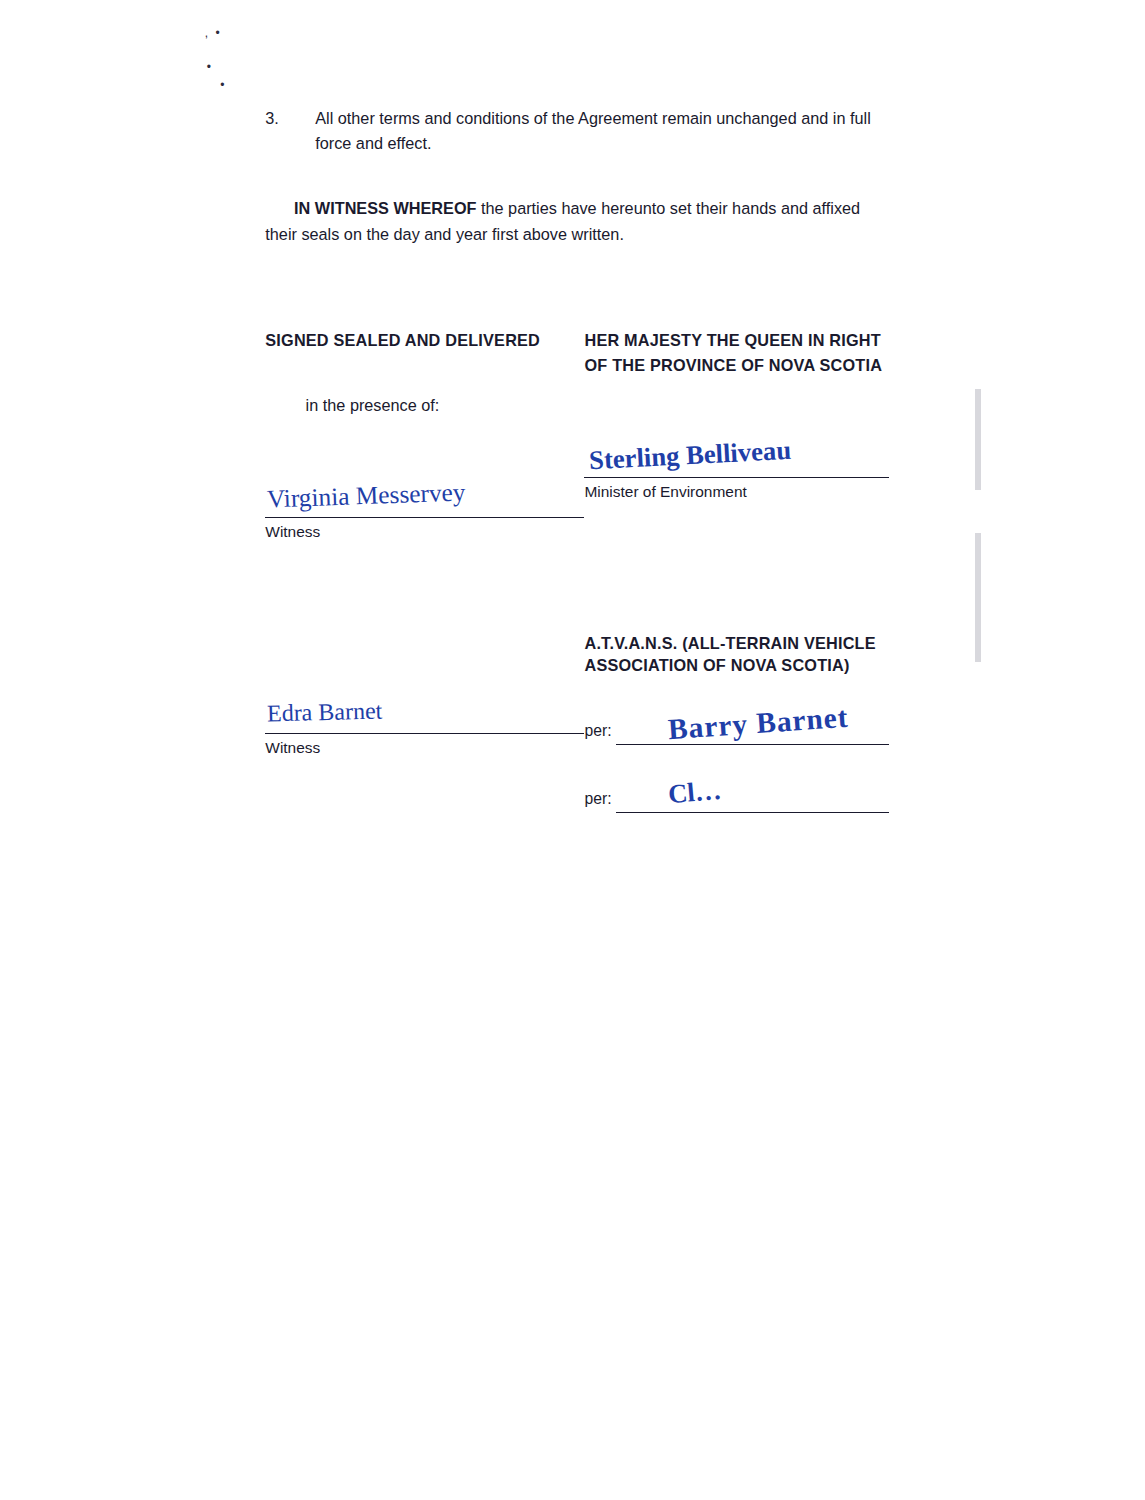, •
•
•
3.
All other terms and conditions of the Agreement remain unchanged and in full force and effect.
IN WITNESS WHEREOF the parties have hereunto set their hands and affixed their seals on the day and year first above written.
SIGNED SEALED AND DELIVERED
in the presence of:
Virginia Messervey
Witness
Edra Barnet
Witness
HER MAJESTY THE QUEEN IN RIGHT OF THE PROVINCE OF NOVA SCOTIA
Sterling Belliveau
Minister of Environment
A.T.V.A.N.S. (ALL-TERRAIN VEHICLE ASSOCIATION OF NOVA SCOTIA)
per:
Barry Barnet
per:
Cl…